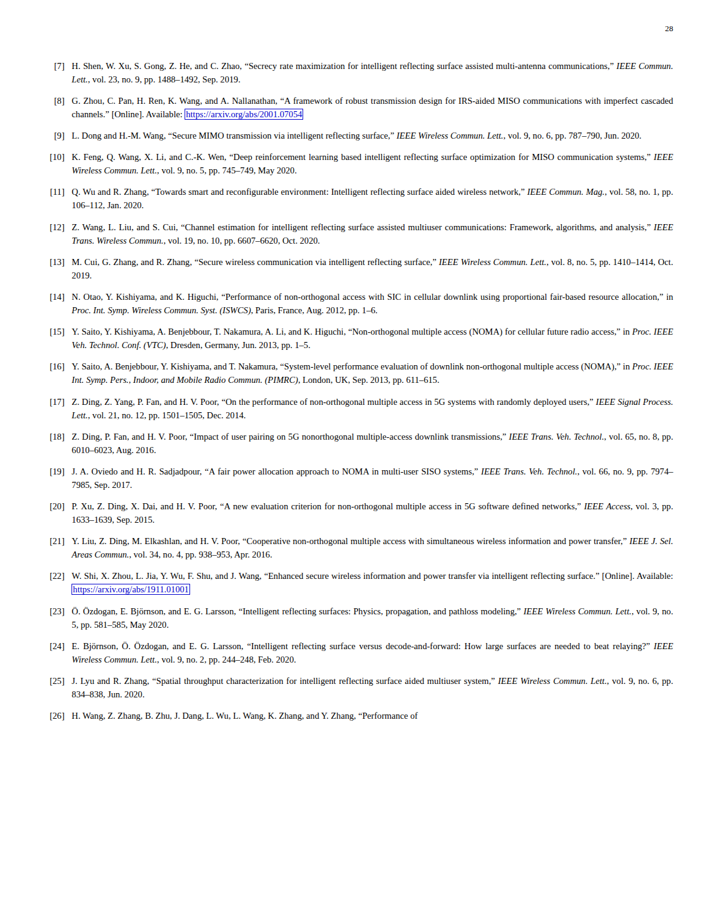28
[7] H. Shen, W. Xu, S. Gong, Z. He, and C. Zhao, “Secrecy rate maximization for intelligent reflecting surface assisted multi-antenna communications,” IEEE Commun. Lett., vol. 23, no. 9, pp. 1488–1492, Sep. 2019.
[8] G. Zhou, C. Pan, H. Ren, K. Wang, and A. Nallanathan, “A framework of robust transmission design for IRS-aided MISO communications with imperfect cascaded channels.” [Online]. Available: https://arxiv.org/abs/2001.07054
[9] L. Dong and H.-M. Wang, “Secure MIMO transmission via intelligent reflecting surface,” IEEE Wireless Commun. Lett., vol. 9, no. 6, pp. 787–790, Jun. 2020.
[10] K. Feng, Q. Wang, X. Li, and C.-K. Wen, “Deep reinforcement learning based intelligent reflecting surface optimization for MISO communication systems,” IEEE Wireless Commun. Lett., vol. 9, no. 5, pp. 745–749, May 2020.
[11] Q. Wu and R. Zhang, “Towards smart and reconfigurable environment: Intelligent reflecting surface aided wireless network,” IEEE Commun. Mag., vol. 58, no. 1, pp. 106–112, Jan. 2020.
[12] Z. Wang, L. Liu, and S. Cui, “Channel estimation for intelligent reflecting surface assisted multiuser communications: Framework, algorithms, and analysis,” IEEE Trans. Wireless Commun., vol. 19, no. 10, pp. 6607–6620, Oct. 2020.
[13] M. Cui, G. Zhang, and R. Zhang, “Secure wireless communication via intelligent reflecting surface,” IEEE Wireless Commun. Lett., vol. 8, no. 5, pp. 1410–1414, Oct. 2019.
[14] N. Otao, Y. Kishiyama, and K. Higuchi, “Performance of non-orthogonal access with SIC in cellular downlink using proportional fair-based resource allocation,” in Proc. Int. Symp. Wireless Commun. Syst. (ISWCS), Paris, France, Aug. 2012, pp. 1–6.
[15] Y. Saito, Y. Kishiyama, A. Benjebbour, T. Nakamura, A. Li, and K. Higuchi, “Non-orthogonal multiple access (NOMA) for cellular future radio access,” in Proc. IEEE Veh. Technol. Conf. (VTC), Dresden, Germany, Jun. 2013, pp. 1–5.
[16] Y. Saito, A. Benjebbour, Y. Kishiyama, and T. Nakamura, “System-level performance evaluation of downlink non-orthogonal multiple access (NOMA),” in Proc. IEEE Int. Symp. Pers., Indoor, and Mobile Radio Commun. (PIMRC), London, UK, Sep. 2013, pp. 611–615.
[17] Z. Ding, Z. Yang, P. Fan, and H. V. Poor, “On the performance of non-orthogonal multiple access in 5G systems with randomly deployed users,” IEEE Signal Process. Lett., vol. 21, no. 12, pp. 1501–1505, Dec. 2014.
[18] Z. Ding, P. Fan, and H. V. Poor, “Impact of user pairing on 5G nonorthogonal multiple-access downlink transmissions,” IEEE Trans. Veh. Technol., vol. 65, no. 8, pp. 6010–6023, Aug. 2016.
[19] J. A. Oviedo and H. R. Sadjadpour, “A fair power allocation approach to NOMA in multi-user SISO systems,” IEEE Trans. Veh. Technol., vol. 66, no. 9, pp. 7974–7985, Sep. 2017.
[20] P. Xu, Z. Ding, X. Dai, and H. V. Poor, “A new evaluation criterion for non-orthogonal multiple access in 5G software defined networks,” IEEE Access, vol. 3, pp. 1633–1639, Sep. 2015.
[21] Y. Liu, Z. Ding, M. Elkashlan, and H. V. Poor, “Cooperative non-orthogonal multiple access with simultaneous wireless information and power transfer,” IEEE J. Sel. Areas Commun., vol. 34, no. 4, pp. 938–953, Apr. 2016.
[22] W. Shi, X. Zhou, L. Jia, Y. Wu, F. Shu, and J. Wang, “Enhanced secure wireless information and power transfer via intelligent reflecting surface.” [Online]. Available: https://arxiv.org/abs/1911.01001
[23] Ö. Özdogan, E. Björnson, and E. G. Larsson, “Intelligent reflecting surfaces: Physics, propagation, and pathloss modeling,” IEEE Wireless Commun. Lett., vol. 9, no. 5, pp. 581–585, May 2020.
[24] E. Björnson, Ö. Özdogan, and E. G. Larsson, “Intelligent reflecting surface versus decode-and-forward: How large surfaces are needed to beat relaying?” IEEE Wireless Commun. Lett., vol. 9, no. 2, pp. 244–248, Feb. 2020.
[25] J. Lyu and R. Zhang, “Spatial throughput characterization for intelligent reflecting surface aided multiuser system,” IEEE Wireless Commun. Lett., vol. 9, no. 6, pp. 834–838, Jun. 2020.
[26] H. Wang, Z. Zhang, B. Zhu, J. Dang, L. Wu, L. Wang, K. Zhang, and Y. Zhang, “Performance of